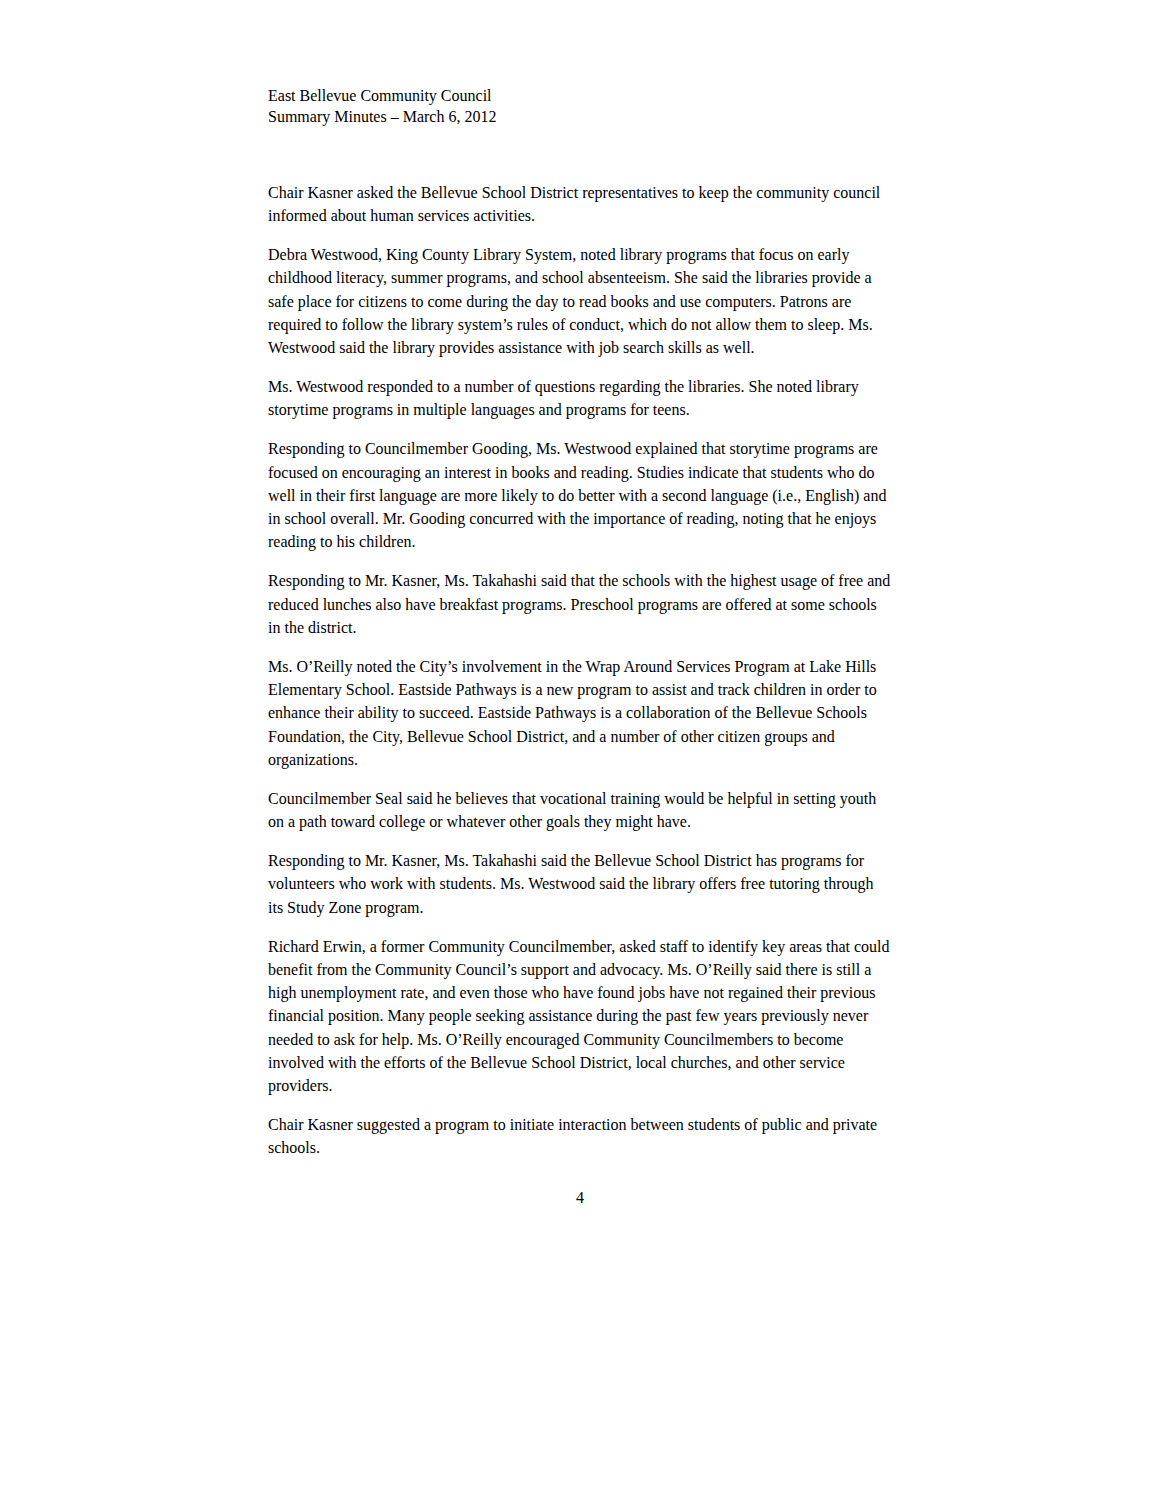East Bellevue Community Council
Summary Minutes – March 6, 2012
Chair Kasner asked the Bellevue School District representatives to keep the community council informed about human services activities.
Debra Westwood, King County Library System, noted library programs that focus on early childhood literacy, summer programs, and school absenteeism. She said the libraries provide a safe place for citizens to come during the day to read books and use computers. Patrons are required to follow the library system’s rules of conduct, which do not allow them to sleep. Ms. Westwood said the library provides assistance with job search skills as well.
Ms. Westwood responded to a number of questions regarding the libraries. She noted library storytime programs in multiple languages and programs for teens.
Responding to Councilmember Gooding, Ms. Westwood explained that storytime programs are focused on encouraging an interest in books and reading. Studies indicate that students who do well in their first language are more likely to do better with a second language (i.e., English) and in school overall. Mr. Gooding concurred with the importance of reading, noting that he enjoys reading to his children.
Responding to Mr. Kasner, Ms. Takahashi said that the schools with the highest usage of free and reduced lunches also have breakfast programs. Preschool programs are offered at some schools in the district.
Ms. O’Reilly noted the City’s involvement in the Wrap Around Services Program at Lake Hills Elementary School. Eastside Pathways is a new program to assist and track children in order to enhance their ability to succeed. Eastside Pathways is a collaboration of the Bellevue Schools Foundation, the City, Bellevue School District, and a number of other citizen groups and organizations.
Councilmember Seal said he believes that vocational training would be helpful in setting youth on a path toward college or whatever other goals they might have.
Responding to Mr. Kasner, Ms. Takahashi said the Bellevue School District has programs for volunteers who work with students. Ms. Westwood said the library offers free tutoring through its Study Zone program.
Richard Erwin, a former Community Councilmember, asked staff to identify key areas that could benefit from the Community Council’s support and advocacy. Ms. O’Reilly said there is still a high unemployment rate, and even those who have found jobs have not regained their previous financial position. Many people seeking assistance during the past few years previously never needed to ask for help. Ms. O’Reilly encouraged Community Councilmembers to become involved with the efforts of the Bellevue School District, local churches, and other service providers.
Chair Kasner suggested a program to initiate interaction between students of public and private schools.
4